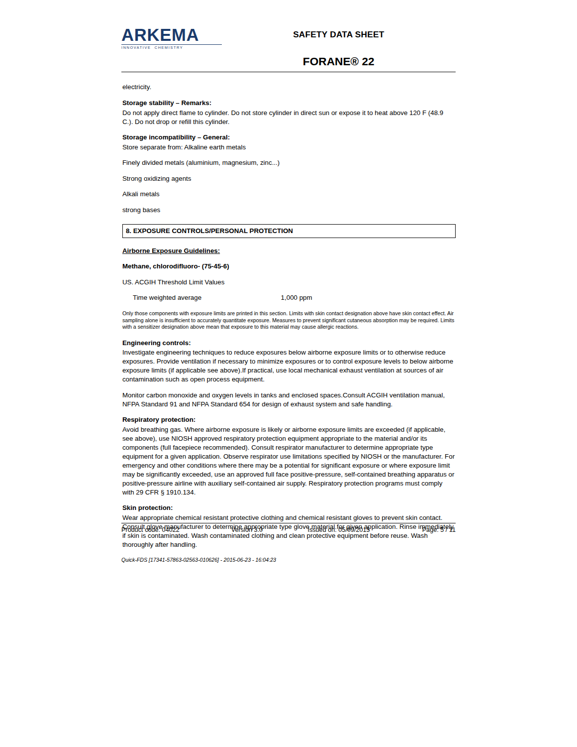ARKEMA
INNOVATIVE CHEMISTRY
SAFETY DATA SHEET
FORANE® 22
electricity.
Storage stability – Remarks:
Do not apply direct flame to cylinder. Do not store cylinder in direct sun or expose it to heat above 120 F (48.9 C.). Do not drop or refill this cylinder.
Storage incompatibility – General:
Store separate from: Alkaline earth metals
Finely divided metals (aluminium, magnesium, zinc...)
Strong oxidizing agents
Alkali metals
strong bases
8. EXPOSURE CONTROLS/PERSONAL PROTECTION
Airborne Exposure Guidelines:
Methane, chlorodifluoro- (75-45-6)
US. ACGIH Threshold Limit Values
Time weighted average
1,000 ppm
Only those components with exposure limits are printed in this section. Limits with skin contact designation above have skin contact effect. Air sampling alone is insufficient to accurately quantitate exposure. Measures to prevent significant cutaneous absorption may be required. Limits with a sensitizer designation above mean that exposure to this material may cause allergic reactions.
Engineering controls:
Investigate engineering techniques to reduce exposures below airborne exposure limits or to otherwise reduce exposures. Provide ventilation if necessary to minimize exposures or to control exposure levels to below airborne exposure limits (if applicable see above).If practical, use local mechanical exhaust ventilation at sources of air contamination such as open process equipment.
Monitor carbon monoxide and oxygen levels in tanks and enclosed spaces.Consult ACGIH ventilation manual, NFPA Standard 91 and NFPA Standard 654 for design of exhaust system and safe handling.
Respiratory protection:
Avoid breathing gas. Where airborne exposure is likely or airborne exposure limits are exceeded (if applicable, see above), use NIOSH approved respiratory protection equipment appropriate to the material and/or its components (full facepiece recommended). Consult respirator manufacturer to determine appropriate type equipment for a given application. Observe respirator use limitations specified by NIOSH or the manufacturer. For emergency and other conditions where there may be a potential for significant exposure or where exposure limit may be significantly exceeded, use an approved full face positive-pressure, self-contained breathing apparatus or positive-pressure airline with auxiliary self-contained air supply. Respiratory protection programs must comply with 29 CFR § 1910.134.
Skin protection:
Wear appropriate chemical resistant protective clothing and chemical resistant gloves to prevent skin contact. Consult glove manufacturer to determine appropriate type glove material for given application. Rinse immediately if skin is contaminated. Wash contaminated clothing and clean protective equipment before reuse. Wash thoroughly after handling.
Product code: 04022
Version 3.0
Issued on: 05/09/2015
Page: 5 / 11
Quick-FDS [17341-57863-02563-010626] - 2015-06-23 - 16:04:23